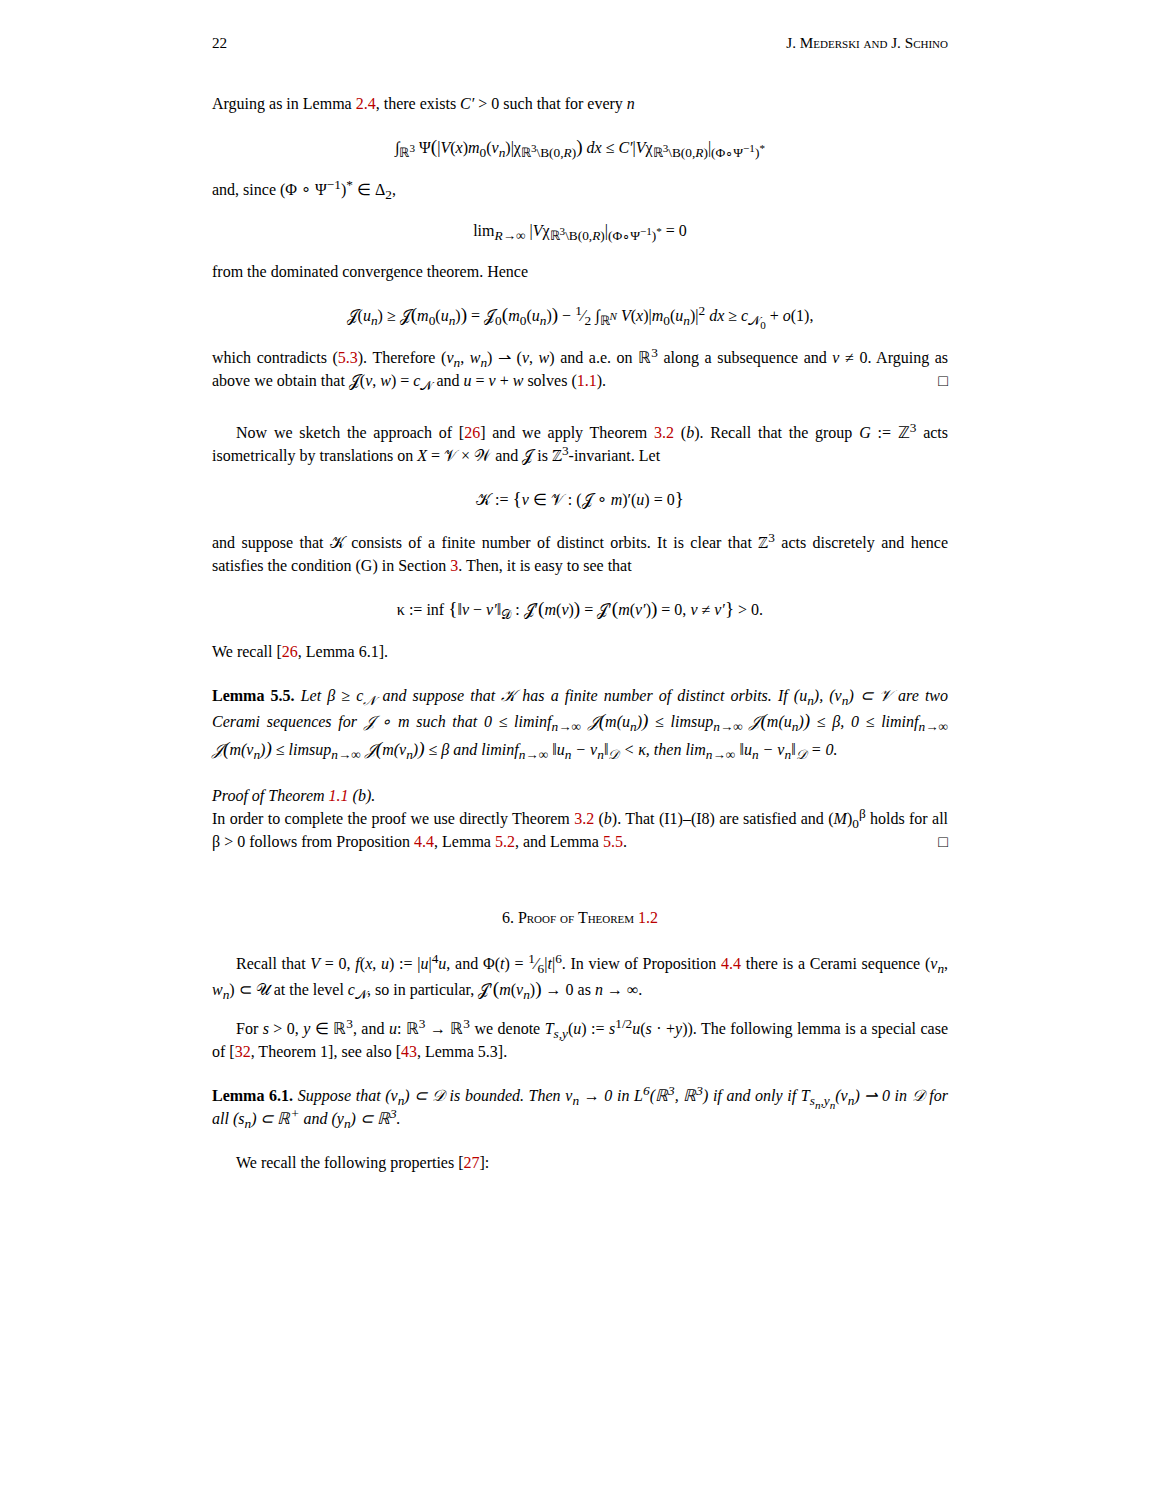22 J. Mederski and J. Schino
Arguing as in Lemma 2.4, there exists C′ > 0 such that for every n
∫ℝ3 Ψ(|V(x)m0(vn)|χℝ3\B(0,R)) dx ≤ C′|Vχℝ3\B(0,R)|(Φ∘Ψ−1)*
and, since (Φ ∘ Ψ−1)* ∈ Δ2,
limR→∞ |Vχℝ3\B(0,R)|(Φ∘Ψ−1)* = 0
from the dominated convergence theorem. Hence
𝒥(un) ≥ 𝒥(m0(un)) = 𝒥0(m0(un)) − 1⁄2 ∫ℝN V(x)|m0(un)|2 dx ≥ c𝒩0 + o(1),
which contradicts (5.3). Therefore (vn, wn) ⇀ (v, w) and a.e. on ℝ3 along a subsequence and v ≠ 0. Arguing as above we obtain that 𝒥(v, w) = c𝒩 and u = v + w solves (1.1). □
Now we sketch the approach of [26] and we apply Theorem 3.2 (b). Recall that the group G := ℤ3 acts isometrically by translations on X = 𝒱 × 𝒲 and 𝒥 is ℤ3-invariant. Let
𝒦 := {v ∈ 𝒱 : (𝒥 ∘ m)′(u) = 0}
and suppose that 𝒦 consists of a finite number of distinct orbits. It is clear that ℤ3 acts discretely and hence satisfies the condition (G) in Section 3. Then, it is easy to see that
κ := inf {‖v − v′‖𝒟 : 𝒥′(m(v)) = 𝒥′(m(v′)) = 0, v ≠ v′} > 0.
We recall [26, Lemma 6.1].
Lemma 5.5. Let β ≥ c𝒩 and suppose that 𝒦 has a finite number of distinct orbits. If (un), (vn) ⊂ 𝒱 are two Cerami sequences for 𝒥 ∘ m such that 0 ≤ liminfn→∞ 𝒥(m(un)) ≤ limsupn→∞ 𝒥(m(un)) ≤ β, 0 ≤ liminfn→∞ 𝒥(m(vn)) ≤ limsupn→∞ 𝒥(m(vn)) ≤ β and liminfn→∞ ‖un − vn‖𝒟 < κ, then limn→∞ ‖un − vn‖𝒟 = 0.
Proof of Theorem 1.1 (b).
In order to complete the proof we use directly Theorem 3.2 (b). That (I1)–(I8) are satisfied and (M)0β holds for all β > 0 follows from Proposition 4.4, Lemma 5.2, and Lemma 5.5. □
6. Proof of Theorem 1.2
Recall that V = 0, f(x, u) := |u|4u, and Φ(t) = 1⁄6|t|6. In view of Proposition 4.4 there is a Cerami sequence (vn, wn) ⊂ 𝒰 at the level c𝒩, so in particular, 𝒥′(m(vn)) → 0 as n → ∞.
For s > 0, y ∈ ℝ3, and u: ℝ3 → ℝ3 we denote Ts,y(u) := s1/2u(s · +y)). The following lemma is a special case of [32, Theorem 1], see also [43, Lemma 5.3].
Lemma 6.1. Suppose that (vn) ⊂ 𝒟 is bounded. Then vn → 0 in L6(ℝ3, ℝ3) if and only if Tsn,yn(vn) ⇀ 0 in 𝒟 for all (sn) ⊂ ℝ+ and (yn) ⊂ ℝ3.
We recall the following properties [27]: